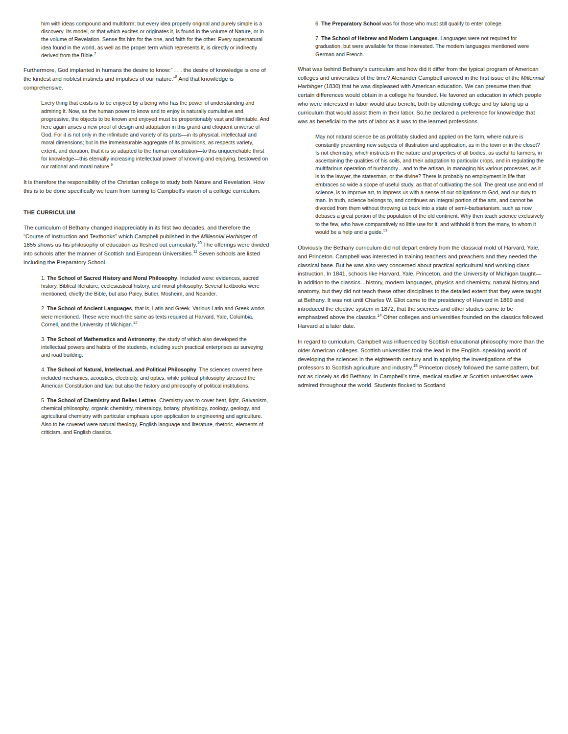him with ideas compound and multiform; but every idea properly original and purely simple is a discovery. Its model, or that which excites or originates it, is found in the volume of Nature, or in the volume of Revelation. Sense fits him for the one, and faith for the other. Every supernatural idea found in the world, as well as the proper term which represents it, is directly or indirectly derived from the Bible.7
Furthermore, God implanted in humans the desire to know:“ . . . the desire of knowledge is one of the kindest and noblest instincts and impulses of our nature.”8 And that knowledge is comprehensive.
Every thing that exists is to be enjoyed by a being who has the power of understanding and admiring it. Now, as the human power to know and to enjoy is naturally cumulative and progressive, the objects to be known and enjoyed must be proportionably vast and illimitable. And here again arises a new proof of design and adaptation in this grand and eloquent universe of God. For it is not only in the infinitude and variety of its parts—in its physical, intellectual and moral dimensions; but in the immeasurable aggregate of its provisions, as respects variety, extent, and duration, that it is so adapted to the human constitution—to this unquenchable thirst for knowledge—this eternally increasing intellectual power of knowing and enjoying, bestowed on our rational and moral nature.9
It is therefore the responsibility of the Christian college to study both Nature and Revelation. How this is to be done specifically we learn from turning to Campbell’s vision of a college curriculum.
The Curriculum
The curriculum of Bethany changed inappreciably in its first two decades, and therefore the “Course of Instruction and Textbooks” which Campbell published in the Millennial Harbinger of 1855 shows us his philosophy of education as fleshed out curricularly.10 The offerings were divided into schools after the manner of Scottish and European Universities.11 Seven schools are listed including the Preparatory School.
1. The School of Sacred History and Moral Philosophy. Included were: evidences, sacred history, Biblical literature, ecclesiastical history, and moral philosophy. Several textbooks were mentioned, chiefly the Bible, but also Paley, Butler, Mosheim, and Neander.
2. The School of Ancient Languages, that is, Latin and Greek. Various Latin and Greek works were mentioned. These were much the same as texts required at Harvard, Yale, Columbia, Cornell, and the University of Michigan.12
3. The School of Mathematics and Astronomy, the study of which also developed the intellectual powers and habits of the students, including such practical enterprises as surveying and road building.
4. The School of Natural, Intellectual, and Political Philosophy. The sciences covered here included mechanics, acoustics, electricity, and optics, while political philosophy stressed the American Constitution and law, but also the history and philosophy of political institutions.
5. The School of Chemistry and Belles Lettres. Chemistry was to cover heat, light, Galvanism, chemical philosophy, organic chemistry, mineralogy, botany, physiology, zoology, geology, and agricultural chemistry with particular emphasis upon application to engineering and agriculture. Also to be covered were natural theology, English language and literature, rhetoric, elements of criticism, and English classics.
6. The Preparatory School was for those who must still qualify to enter college.
7. The School of Hebrew and Modern Languages. Languages were not required for graduation, but were available for those interested. The modern languages mentioned were German and French.
What was behind Bethany’s curriculum and how did it differ from the typical program of American colleges and universities of the time? Alexander Campbell avowed in the first issue of the Millennial Harbinger (1830) that he was displeased with American education. We can presume then that certain differences would obtain in a college he founded. He favored an education in which people who were interested in labor would also benefit, both by attending college and by taking up a curriculum that would assist them in their labor. So,he declared a preference for knowledge that was as beneficial to the arts of labor as it was to the learned professions.
May not natural science be as profitably studied and applied on the farm, where nature is constantly presenting new subjects of illustration and application, as in the town or in the closet? Is not chemistry, which instructs in the nature and properties of all bodies, as useful to farmers, in ascertaining the qualities of his soils, and their adaptation to particular crops, and in regulating the multifarious operation of husbandry—and to the artisan, in managing his various processes, as it is to the lawyer, the statesman, or the divine? There is probably no employment in life that embraces so wide a scope of useful study, as that of cultivating the soil. The great use and end of science, is to improve art, to impress us with a sense of our obligations to God, and our duty to man. In truth, science belongs to, and continues an integral portion of the arts, and cannot be divorced from them without throwing us back into a state of semi–barbarianism, such as now debases a great portion of the population of the old continent. Why then teach science exclusively to the few, who have comparatively so little use for it, and withhold it from the many, to whom it would be a help and a guide.13
Obviously the Bethany curriculum did not depart entirely from the classical mold of Harvard, Yale, and Princeton. Campbell was interested in training teachers and preachers and they needed the classical base. But he was also very concerned about practical agricultural and working class instruction. In 1841, schools like Harvard, Yale, Princeton, and the University of Michigan taught—in addition to the classics—history, modern languages, physics and chemistry, natural history,and anatomy, but they did not teach these other disciplines to the detailed extent that they were taught at Bethany. It was not until Charles W. Eliot came to the presidency of Harvard in 1869 and introduced the elective system in 1872, that the sciences and other studies came to be emphasized above the classics.14 Other colleges and universities founded on the classics followed Harvard at a later date.
In regard to curriculum, Campbell was influenced by Scottish educational philosophy more than the older American colleges. Scottish universities took the lead in the English–speaking world of developing the sciences in the eighteenth century and in applying the investigations of the professors to Scottish agriculture and industry.15 Princeton closely followed the same pattern, but not as closely as did Bethany. In Campbell’s time, medical studies at Scottish universities were admired throughout the world. Students flocked to Scotland